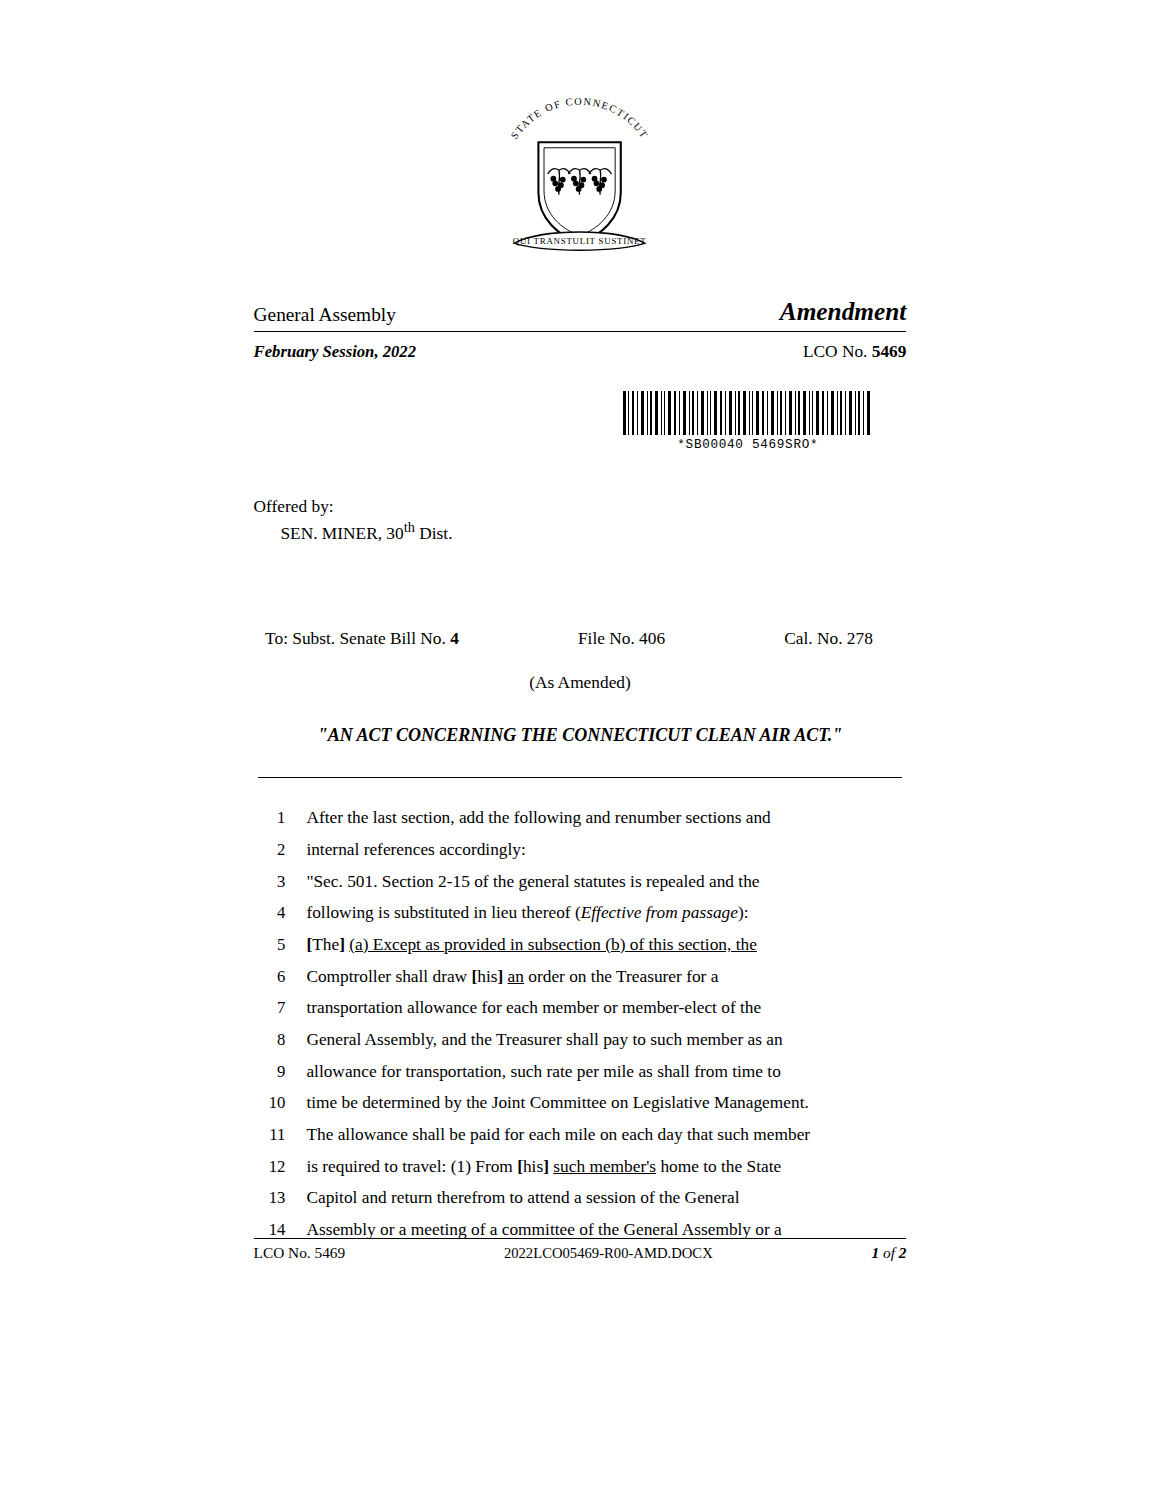STATE OF CONNECTICUT QUI TRANSTULIT SUSTINET
General Assembly
Amendment
February Session, 2022
LCO No. 5469
*SB00040 5469SRO*
Offered by:
SEN. MINER, 30th Dist.
To: Subst. Senate Bill No. 4
File No. 406
Cal. No. 278
(As Amended)
"AN ACT CONCERNING THE CONNECTICUT CLEAN AIR ACT."
1
After the last section, add the following and renumber sections and
2
internal references accordingly:
3
"Sec. 501. Section 2-15 of the general statutes is repealed and the
4
following is substituted in lieu thereof (Effective from passage):
5
[The] (a) Except as provided in subsection (b) of this section, the
6
Comptroller shall draw [his] an order on the Treasurer for a
7
transportation allowance for each member or member-elect of the
8
General Assembly, and the Treasurer shall pay to such member as an
9
allowance for transportation, such rate per mile as shall from time to
10
time be determined by the Joint Committee on Legislative Management.
11
The allowance shall be paid for each mile on each day that such member
12
is required to travel: (1) From [his] such member's home to the State
13
Capitol and return therefrom to attend a session of the General
14
Assembly or a meeting of a committee of the General Assembly or a
LCO No. 5469
2022LCO05469-R00-AMD.DOCX
1 of 2